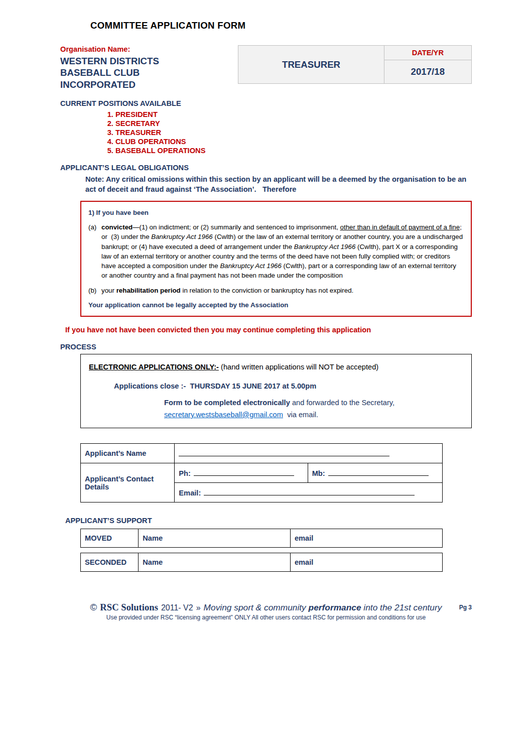COMMITTEE APPLICATION FORM
Organisation Name:
WESTERN DISTRICTS
BASEBALL CLUB
INCORPORATED
TREASURER
DATE/YR
2017/18
CURRENT POSITIONS AVAILABLE
PRESIDENT
SECRETARY
TREASURER
CLUB OPERATIONS
BASEBALL OPERATIONS
APPLICANT’S LEGAL OBLIGATIONS
Note: Any critical omissions within this section by an applicant will be a deemed by the organisation to be an act of deceit and fraud against ‘The Association’. Therefore
1) If you have been
(a)
convicted—(1) on indictment; or (2) summarily and sentenced to imprisonment, other than in default of payment of a fine; or (3) under the Bankruptcy Act 1966 (Cwlth) or the law of an external territory or another country, you are a undischarged bankrupt; or (4) have executed a deed of arrangement under the Bankruptcy Act 1966 (Cwlth), part X or a corresponding law of an external territory or another country and the terms of the deed have not been fully complied with; or creditors have accepted a composition under the Bankruptcy Act 1966 (Cwlth), part or a corresponding law of an external territory or another country and a final payment has not been made under the composition
(b)
your rehabilitation period in relation to the conviction or bankruptcy has not expired.
Your application cannot be legally accepted by the Association
If you have not have been convicted then you may continue completing this application
PROCESS
ELECTRONIC APPLICATIONS ONLY:- (hand written applications will NOT be accepted)
Applications close :- THURSDAY 15 JUNE 2017 at 5.00pm
Form to be completed electronically and forwarded to the Secretary,
secretary.westsbaseball@gmail.com via email.
| Applicant’s Name | |
| Applicant’s Contact Details | Ph: | Mb: |
| Email: |
APPLICANT’S SUPPORT
| MOVED | Name | email |
| SECONDED | Name | email |
Pg 3
© RSC Solutions 2011- V2 » Moving sport & community performance into the 21st century
Use provided under RSC “licensing agreement” ONLY All other users contact RSC for permission and conditions for use